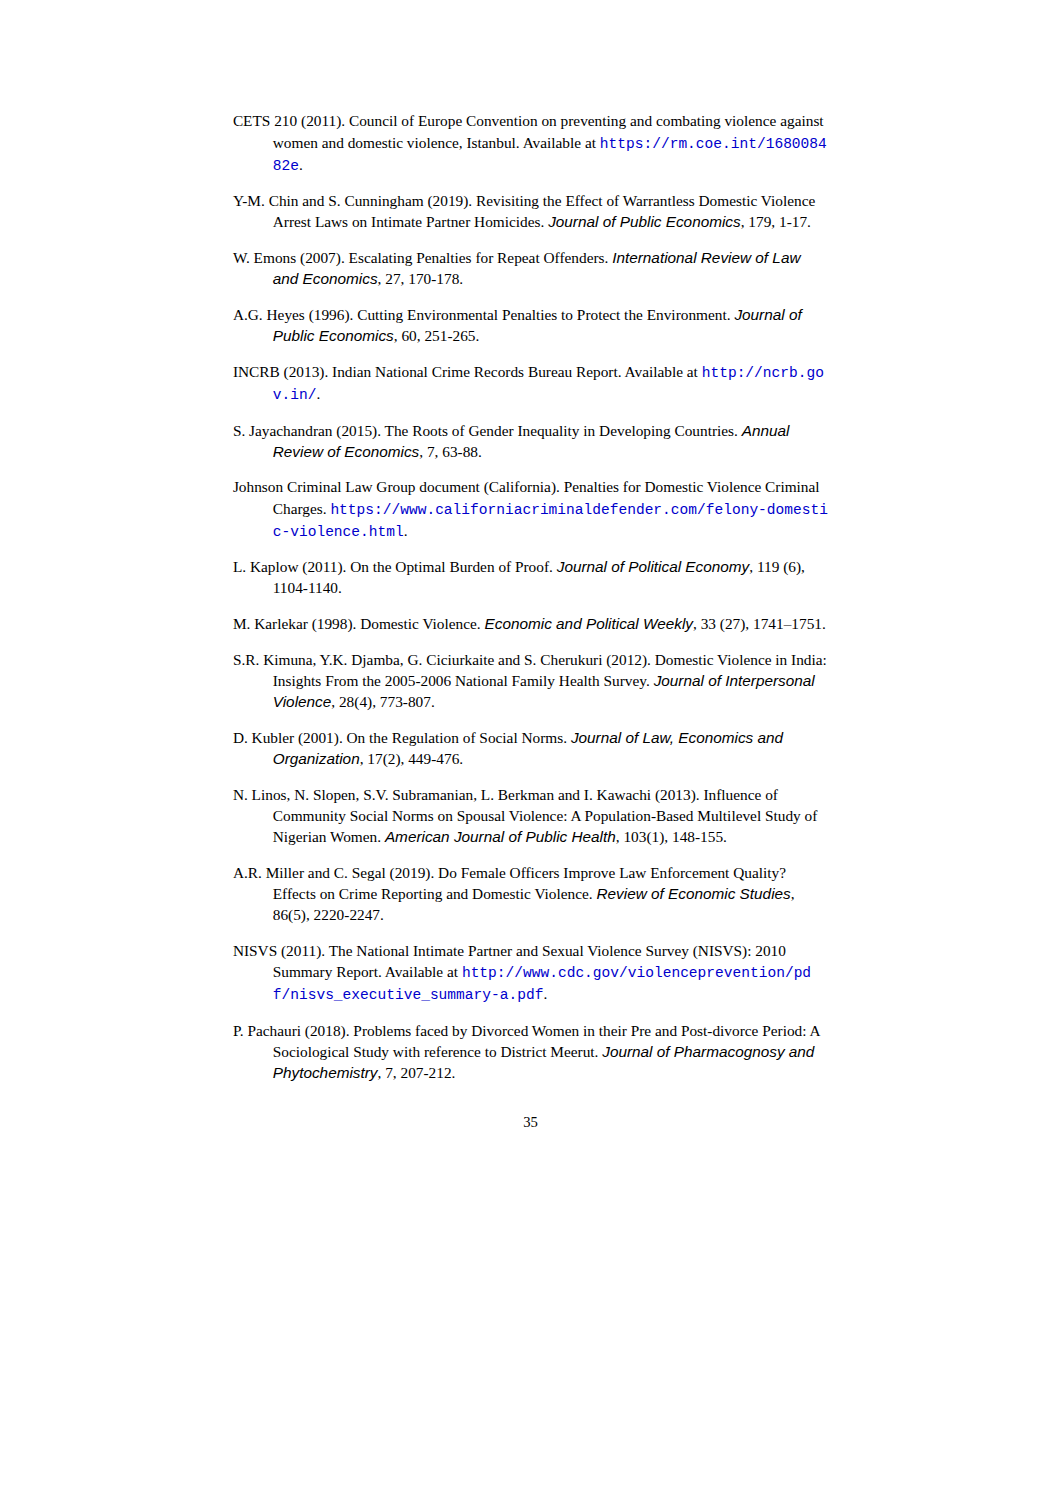CETS 210 (2011). Council of Europe Convention on preventing and combating violence against women and domestic violence, Istanbul. Available at https://rm.coe.int/168008482e.
Y-M. Chin and S. Cunningham (2019). Revisiting the Effect of Warrantless Domestic Violence Arrest Laws on Intimate Partner Homicides. Journal of Public Economics, 179, 1-17.
W. Emons (2007). Escalating Penalties for Repeat Offenders. International Review of Law and Economics, 27, 170-178.
A.G. Heyes (1996). Cutting Environmental Penalties to Protect the Environment. Journal of Public Economics, 60, 251-265.
INCRB (2013). Indian National Crime Records Bureau Report. Available at http://ncrb.gov.in/.
S. Jayachandran (2015). The Roots of Gender Inequality in Developing Countries. Annual Review of Economics, 7, 63-88.
Johnson Criminal Law Group document (California). Penalties for Domestic Violence Criminal Charges. https://www.californiacriminaldefender.com/felony-domestic-violence.html.
L. Kaplow (2011). On the Optimal Burden of Proof. Journal of Political Economy, 119 (6), 1104-1140.
M. Karlekar (1998). Domestic Violence. Economic and Political Weekly, 33 (27), 1741–1751.
S.R. Kimuna, Y.K. Djamba, G. Ciciurkaite and S. Cherukuri (2012). Domestic Violence in India: Insights From the 2005-2006 National Family Health Survey. Journal of Interpersonal Violence, 28(4), 773-807.
D. Kubler (2001). On the Regulation of Social Norms. Journal of Law, Economics and Organization, 17(2), 449-476.
N. Linos, N. Slopen, S.V. Subramanian, L. Berkman and I. Kawachi (2013). Influence of Community Social Norms on Spousal Violence: A Population-Based Multilevel Study of Nigerian Women. American Journal of Public Health, 103(1), 148-155.
A.R. Miller and C. Segal (2019). Do Female Officers Improve Law Enforcement Quality? Effects on Crime Reporting and Domestic Violence. Review of Economic Studies, 86(5), 2220-2247.
NISVS (2011). The National Intimate Partner and Sexual Violence Survey (NISVS): 2010 Summary Report. Available at http://www.cdc.gov/violenceprevention/pdf/nisvs_executive_summary-a.pdf.
P. Pachauri (2018). Problems faced by Divorced Women in their Pre and Post-divorce Period: A Sociological Study with reference to District Meerut. Journal of Pharmacognosy and Phytochemistry, 7, 207-212.
35